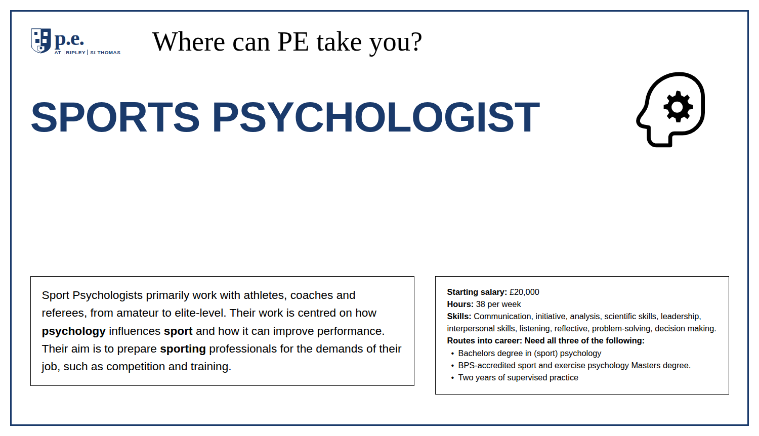p.e. AT RIPLEY St THOMAS
Where can PE take you?
Sports Psychologist
Sport Psychologists primarily work with athletes, coaches and referees, from amateur to elite-level. Their work is centred on how psychology influences sport and how it can improve performance. Their aim is to prepare sporting professionals for the demands of their job, such as competition and training.
Starting salary: £20,000
Hours: 38 per week
Skills: Communication, initiative, analysis, scientific skills, leadership, interpersonal skills, listening, reflective, problem-solving, decision making.
Routes into career: Need all three of the following:
Bachelors degree in (sport) psychology
BPS-accredited sport and exercise psychology Masters degree.
Two years of supervised practice